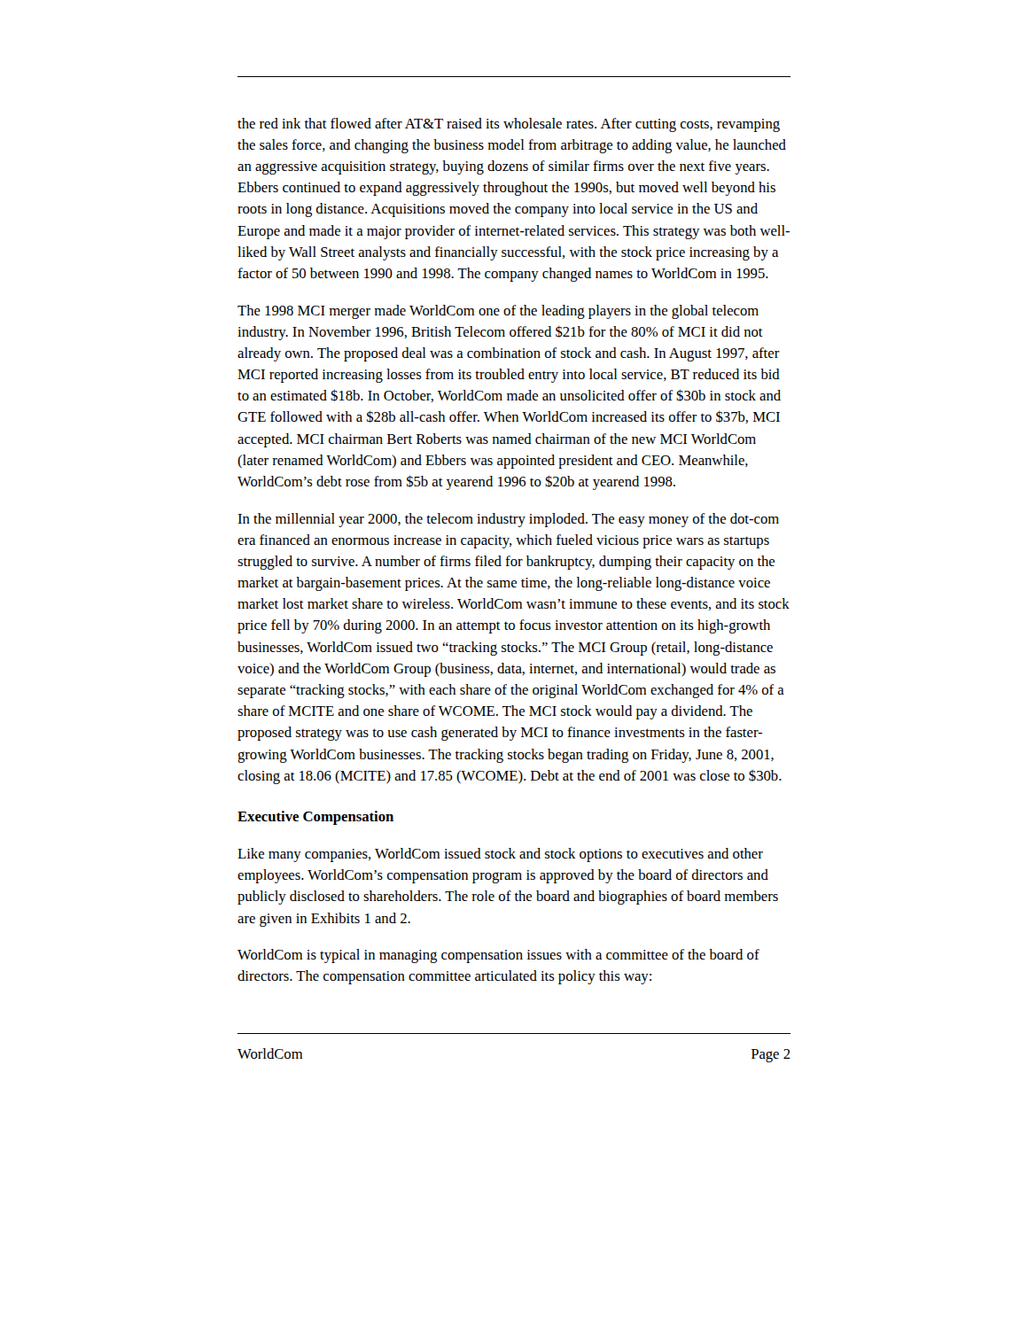the red ink that flowed after AT&T raised its wholesale rates. After cutting costs, revamping the sales force, and changing the business model from arbitrage to adding value, he launched an aggressive acquisition strategy, buying dozens of similar firms over the next five years. Ebbers continued to expand aggressively throughout the 1990s, but moved well beyond his roots in long distance. Acquisitions moved the company into local service in the US and Europe and made it a major provider of internet-related services. This strategy was both well-liked by Wall Street analysts and financially successful, with the stock price increasing by a factor of 50 between 1990 and 1998. The company changed names to WorldCom in 1995.
The 1998 MCI merger made WorldCom one of the leading players in the global telecom industry. In November 1996, British Telecom offered $21b for the 80% of MCI it did not already own. The proposed deal was a combination of stock and cash. In August 1997, after MCI reported increasing losses from its troubled entry into local service, BT reduced its bid to an estimated $18b. In October, WorldCom made an unsolicited offer of $30b in stock and GTE followed with a $28b all-cash offer. When WorldCom increased its offer to $37b, MCI accepted. MCI chairman Bert Roberts was named chairman of the new MCI WorldCom (later renamed WorldCom) and Ebbers was appointed president and CEO. Meanwhile, WorldCom’s debt rose from $5b at yearend 1996 to $20b at yearend 1998.
In the millennial year 2000, the telecom industry imploded. The easy money of the dot-com era financed an enormous increase in capacity, which fueled vicious price wars as startups struggled to survive. A number of firms filed for bankruptcy, dumping their capacity on the market at bargain-basement prices. At the same time, the long-reliable long-distance voice market lost market share to wireless. WorldCom wasn’t immune to these events, and its stock price fell by 70% during 2000. In an attempt to focus investor attention on its high-growth businesses, WorldCom issued two “tracking stocks.” The MCI Group (retail, long-distance voice) and the WorldCom Group (business, data, internet, and international) would trade as separate “tracking stocks,” with each share of the original WorldCom exchanged for 4% of a share of MCITE and one share of WCOME. The MCI stock would pay a dividend. The proposed strategy was to use cash generated by MCI to finance investments in the faster-growing WorldCom businesses. The tracking stocks began trading on Friday, June 8, 2001, closing at 18.06 (MCITE) and 17.85 (WCOME). Debt at the end of 2001 was close to $30b.
Executive Compensation
Like many companies, WorldCom issued stock and stock options to executives and other employees. WorldCom’s compensation program is approved by the board of directors and publicly disclosed to shareholders. The role of the board and biographies of board members are given in Exhibits 1 and 2.
WorldCom is typical in managing compensation issues with a committee of the board of directors. The compensation committee articulated its policy this way:
WorldCom Page 2